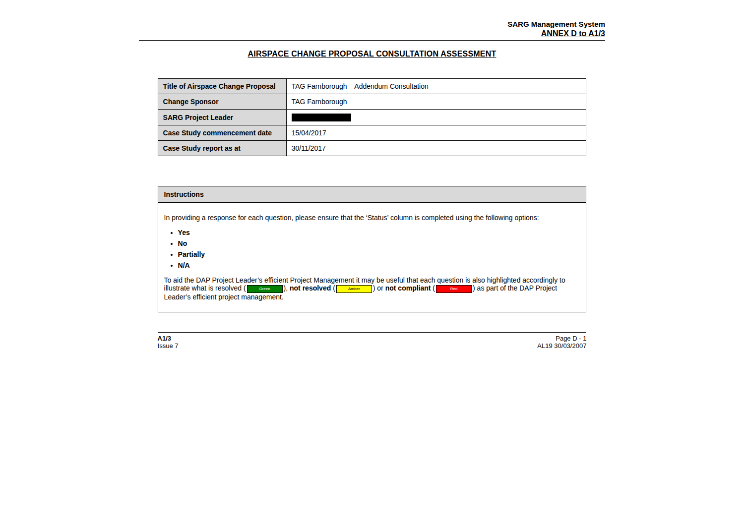SARG Management System
ANNEX D to A1/3
AIRSPACE CHANGE PROPOSAL CONSULTATION ASSESSMENT
| Title of Airspace Change Proposal | TAG Farnborough – Addendum Consultation |
| Change Sponsor | TAG Farnborough |
| SARG Project Leader | |
| Case Study commencement date | 15/04/2017 |
| Case Study report as at | 30/11/2017 |
| Instructions |
| In providing a response for each question, please ensure that the ‘Status’ column is completed using the following options: Yes No Partially N/A To aid the DAP Project Leader’s efficient Project Management it may be useful that each question is also highlighted accordingly to illustrate what is resolved ( Green ), not resolved ( Amber ) or not compliant ( Red ) as part of the DAP Project Leader’s efficient project management. |
A1/3Issue 7
Page D - 1
AL19 30/03/2007